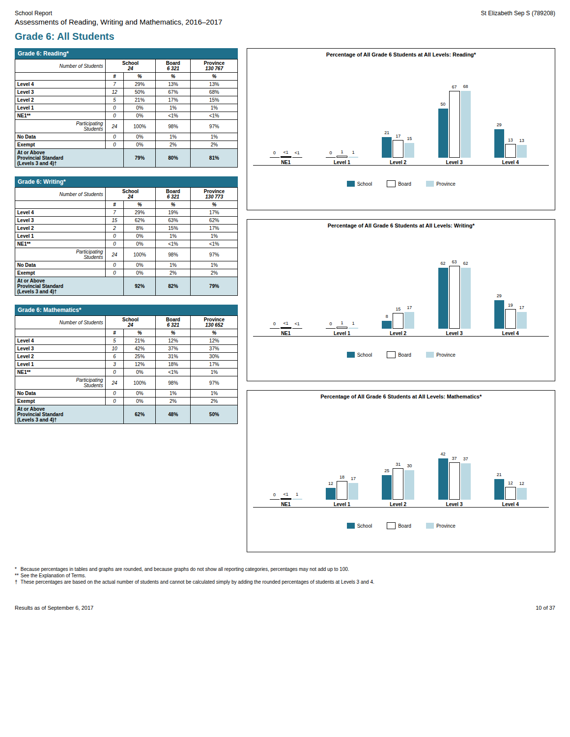School Report
St Elizabeth Sep S (789208)
Assessments of Reading, Writing and Mathematics, 2016–2017
Grade 6: All Students
Grade 6: Reading*
| Number of Students | School 24 | Board 6 321 | Province 130 767 |
| | # | % | % | % |
| Level 4 | 7 | 29% | 13% | 13% |
| Level 3 | 12 | 50% | 67% | 68% |
| Level 2 | 5 | 21% | 17% | 15% |
| Level 1 | 0 | 0% | 1% | 1% |
| NE1** | 0 | 0% | <1% | <1% |
| Participating Students | 24 | 100% | 98% | 97% |
| No Data | 0 | 0% | 1% | 1% |
| Exempt | 0 | 0% | 2% | 2% |
| At or Above Provincial Standard (Levels 3 and 4)† | 79% | 80% | 81% |
Grade 6: Writing*
| Number of Students | School 24 | Board 6 321 | Province 130 773 |
| | # | % | % | % |
| Level 4 | 7 | 29% | 19% | 17% |
| Level 3 | 15 | 62% | 63% | 62% |
| Level 2 | 2 | 8% | 15% | 17% |
| Level 1 | 0 | 0% | 1% | 1% |
| NE1** | 0 | 0% | <1% | <1% |
| Participating Students | 24 | 100% | 98% | 97% |
| No Data | 0 | 0% | 1% | 1% |
| Exempt | 0 | 0% | 2% | 2% |
| At or Above Provincial Standard (Levels 3 and 4)† | 92% | 82% | 79% |
Grade 6: Mathematics*
| Number of Students | School 24 | Board 6 321 | Province 130 652 |
| | # | % | % | % |
| Level 4 | 5 | 21% | 12% | 12% |
| Level 3 | 10 | 42% | 37% | 37% |
| Level 2 | 6 | 25% | 31% | 30% |
| Level 1 | 3 | 12% | 18% | 17% |
| NE1** | 0 | 0% | <1% | 1% |
| Participating Students | 24 | 100% | 98% | 97% |
| No Data | 0 | 0% | 1% | 1% |
| Exempt | 0 | 0% | 2% | 2% |
| At or Above Provincial Standard (Levels 3 and 4)† | 62% | 48% | 50% |
Percentage of All Grade 6 Students at All Levels: Reading*
0
<1
<1
NE1
0
1
1
Level 1
21
17
15
Level 2
50
67
68
Level 3
29
13
13
Level 4
School
Board
Province
Percentage of All Grade 6 Students at All Levels: Writing*
0
<1
<1
NE1
0
1
1
Level 1
8
15
17
Level 2
62
63
62
Level 3
29
19
17
Level 4
School
Board
Province
Percentage of All Grade 6 Students at All Levels: Mathematics*
0
<1
1
NE1
12
18
17
Level 1
25
31
30
Level 2
42
37
37
Level 3
21
12
12
Level 4
School
Board
Province
| * | Because percentages in tables and graphs are rounded, and because graphs do not show all reporting categories, percentages may not add up to 100. |
| ** | See the Explanation of Terms. |
| † | These percentages are based on the actual number of students and cannot be calculated simply by adding the rounded percentages of students at Levels 3 and 4. |
Results as of September 6, 2017
10 of 37